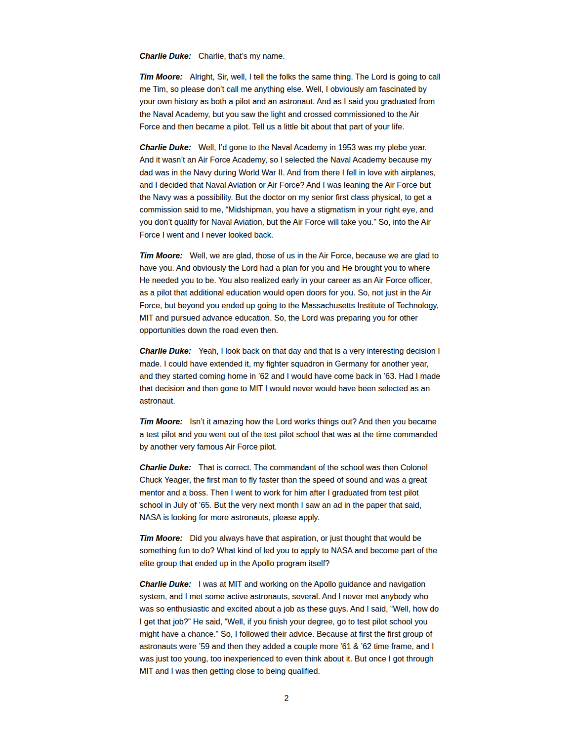Charlie Duke: Charlie, that’s my name.
Tim Moore: Alright, Sir, well, I tell the folks the same thing. The Lord is going to call me Tim, so please don’t call me anything else. Well, I obviously am fascinated by your own history as both a pilot and an astronaut. And as I said you graduated from the Naval Academy, but you saw the light and crossed commissioned to the Air Force and then became a pilot. Tell us a little bit about that part of your life.
Charlie Duke: Well, I’d gone to the Naval Academy in 1953 was my plebe year. And it wasn’t an Air Force Academy, so I selected the Naval Academy because my dad was in the Navy during World War II. And from there I fell in love with airplanes, and I decided that Naval Aviation or Air Force? And I was leaning the Air Force but the Navy was a possibility. But the doctor on my senior first class physical, to get a commission said to me, “Midshipman, you have a stigmatism in your right eye, and you don’t qualify for Naval Aviation, but the Air Force will take you.” So, into the Air Force I went and I never looked back.
Tim Moore: Well, we are glad, those of us in the Air Force, because we are glad to have you. And obviously the Lord had a plan for you and He brought you to where He needed you to be. You also realized early in your career as an Air Force officer, as a pilot that additional education would open doors for you. So, not just in the Air Force, but beyond you ended up going to the Massachusetts Institute of Technology, MIT and pursued advance education. So, the Lord was preparing you for other opportunities down the road even then.
Charlie Duke: Yeah, I look back on that day and that is a very interesting decision I made. I could have extended it, my fighter squadron in Germany for another year, and they started coming home in ’62 and I would have come back in ’63. Had I made that decision and then gone to MIT I would never would have been selected as an astronaut.
Tim Moore: Isn’t it amazing how the Lord works things out? And then you became a test pilot and you went out of the test pilot school that was at the time commanded by another very famous Air Force pilot.
Charlie Duke: That is correct. The commandant of the school was then Colonel Chuck Yeager, the first man to fly faster than the speed of sound and was a great mentor and a boss. Then I went to work for him after I graduated from test pilot school in July of ’65. But the very next month I saw an ad in the paper that said, NASA is looking for more astronauts, please apply.
Tim Moore: Did you always have that aspiration, or just thought that would be something fun to do? What kind of led you to apply to NASA and become part of the elite group that ended up in the Apollo program itself?
Charlie Duke: I was at MIT and working on the Apollo guidance and navigation system, and I met some active astronauts, several. And I never met anybody who was so enthusiastic and excited about a job as these guys. And I said, “Well, how do I get that job?” He said, “Well, if you finish your degree, go to test pilot school you might have a chance.” So, I followed their advice. Because at first the first group of astronauts were ’59 and then they added a couple more ’61 & ’62 time frame, and I was just too young, too inexperienced to even think about it. But once I got through MIT and I was then getting close to being qualified.
2